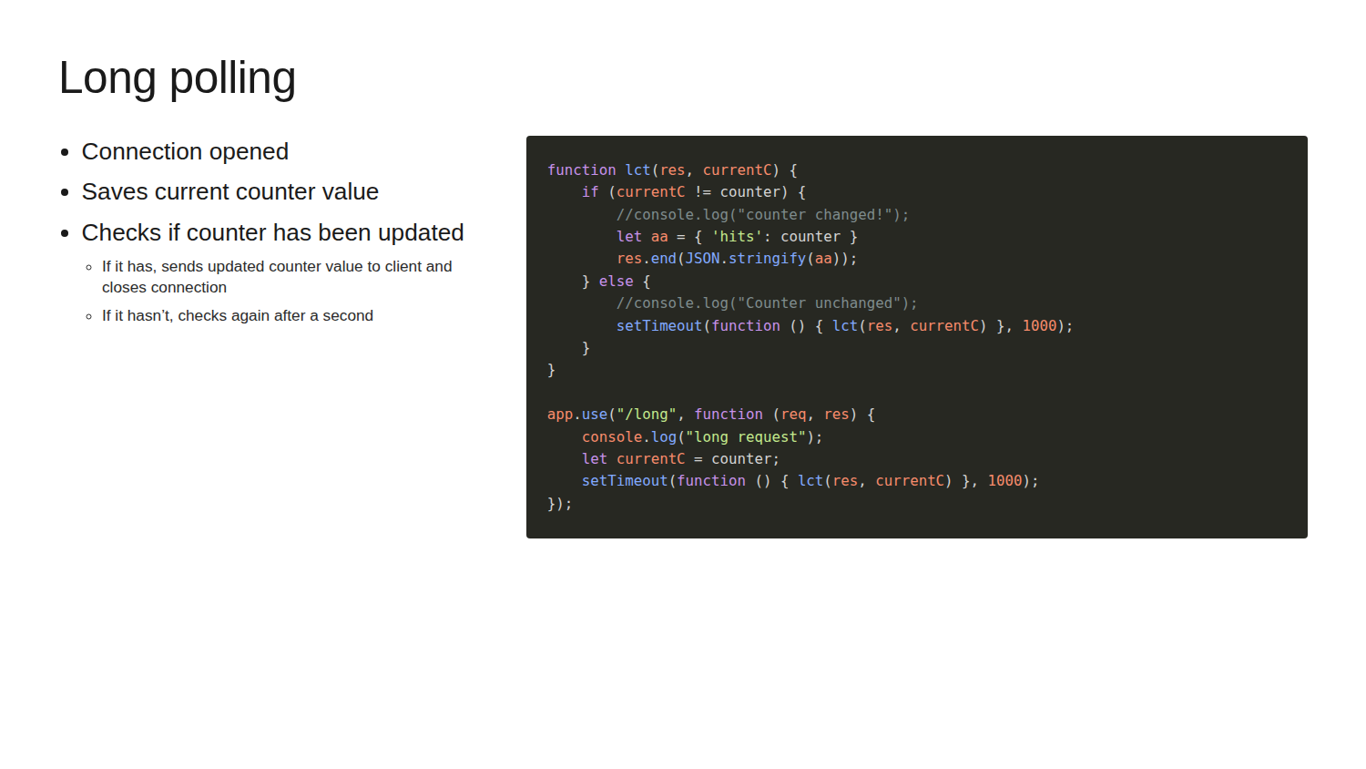Long polling
Connection opened
Saves current counter value
Checks if counter has been updated
If it has, sends updated counter value to client and closes connection
If it hasn’t, checks again after a second
function lct(res, currentC) {
    if (currentC != counter) {
        //console.log("counter changed!");
        let aa = { 'hits': counter }
        res.end(JSON.stringify(aa));
    } else {
        //console.log("Counter unchanged");
        setTimeout(function () { lct(res, currentC) }, 1000);
    }
}

app.use("/long", function (req, res) {
    console.log("long request");
    let currentC = counter;
    setTimeout(function () { lct(res, currentC) }, 1000);
});